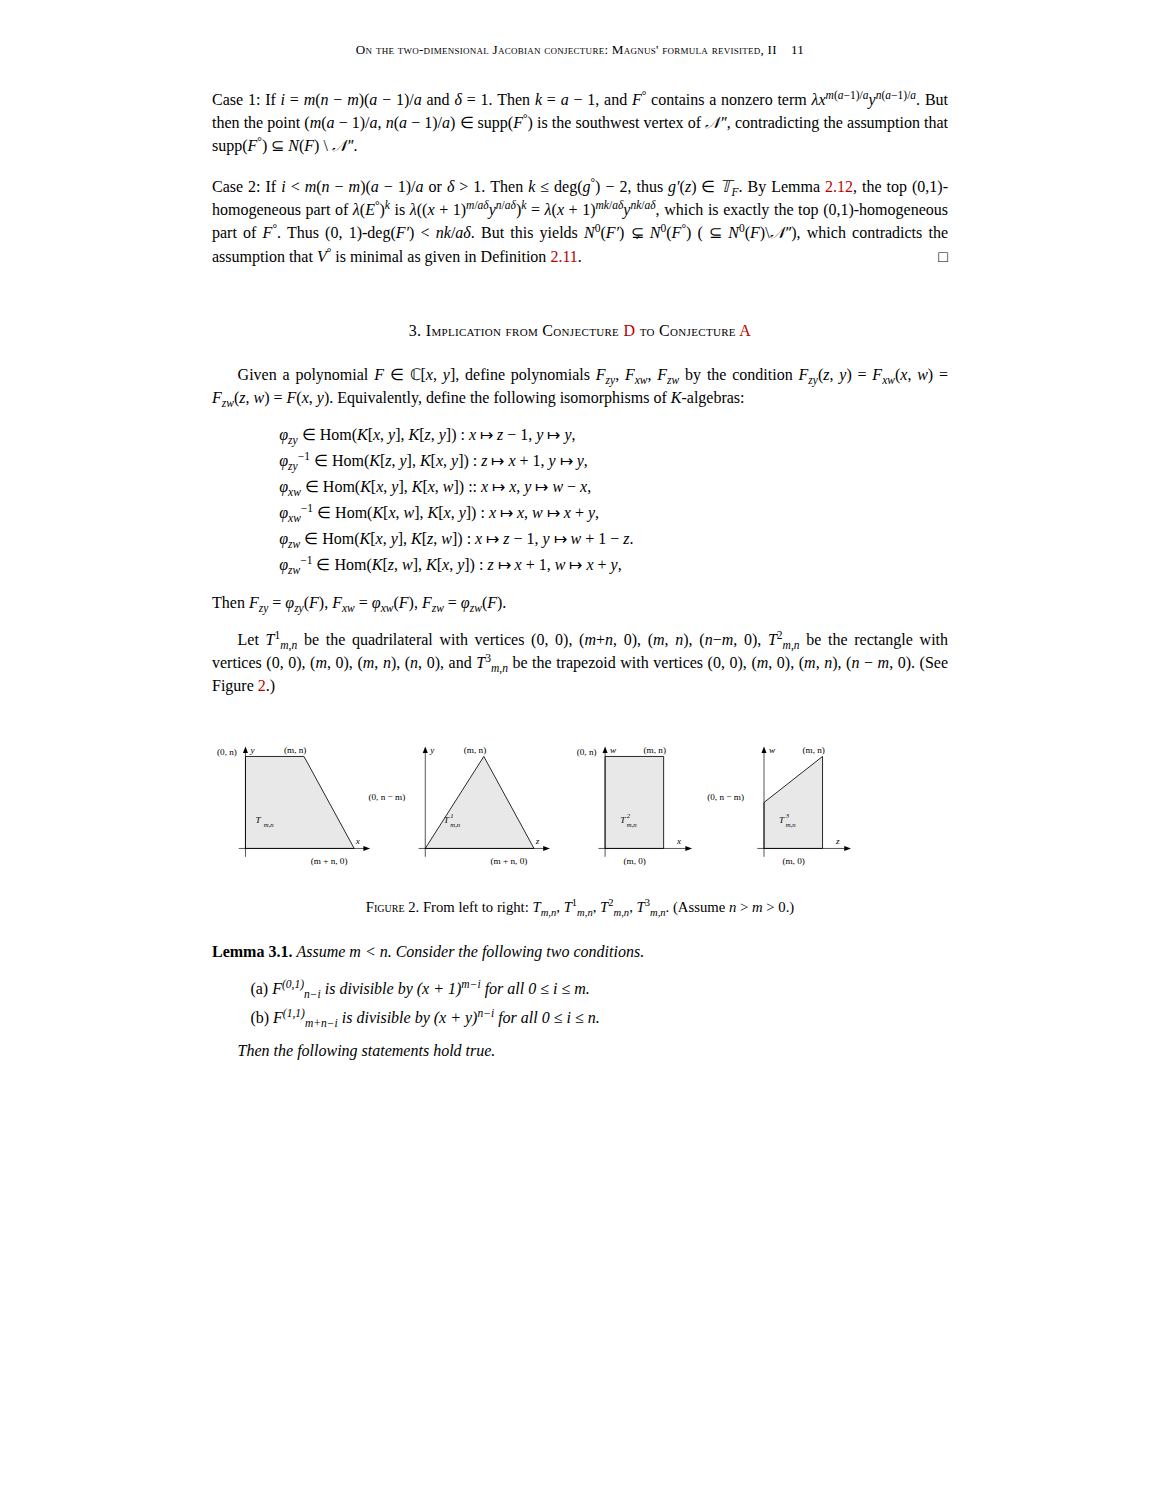On the two-dimensional Jacobian conjecture: Magnus' formula revisited, II 11
Case 1: If i = m(n − m)(a − 1)/a and δ = 1. Then k = a − 1, and F° contains a nonzero term λxm(a−1)/ayn(a−1)/a. But then the point (m(a − 1)/a, n(a − 1)/a) ∈ supp(F°) is the southwest vertex of 𝒩″, contradicting the assumption that supp(F°) ⊆ N(F) \ 𝒩″.
Case 2: If i < m(n − m)(a − 1)/a or δ > 1. Then k ≤ deg(g°) − 2, thus g′(z) ∈ 𝕋F. By Lemma 2.12, the top (0,1)-homogeneous part of λ(E°)k is λ((x + 1)m/aδyn/aδ)k = λ(x + 1)mk/aδynk/aδ, which is exactly the top (0,1)-homogeneous part of F°. Thus (0, 1)-deg(F′) < nk/aδ. But this yields N0(F′) ⊊ N0(F°) ( ⊆ N0(F)\𝒩″), which contradicts the assumption that V° is minimal as given in Definition 2.11. □
3. Implication from Conjecture D to Conjecture A
Given a polynomial F ∈ ℂ[x, y], define polynomials Fzy, Fxw, Fzw by the condition Fzy(z, y) = Fxw(x, w) = Fzw(z, w) = F(x, y). Equivalently, define the following isomorphisms of K-algebras:
φzy ∈ Hom(K[x, y], K[z, y]) : x ↦ z − 1, y ↦ y,
φzy−1 ∈ Hom(K[z, y], K[x, y]) : z ↦ x + 1, y ↦ y,
φxw ∈ Hom(K[x, y], K[x, w]) :: x ↦ x, y ↦ w − x,
φxw−1 ∈ Hom(K[x, w], K[x, y]) : x ↦ x, w ↦ x + y,
φzw ∈ Hom(K[x, y], K[z, w]) : x ↦ z − 1, y ↦ w + 1 − z.
φzw−1 ∈ Hom(K[z, w], K[x, y]) : z ↦ x + 1, w ↦ x + y,
Then Fzy = φzy(F), Fxw = φxw(F), Fzw = φzw(F).
Let T1m,n be the quadrilateral with vertices (0, 0), (m+n, 0), (m, n), (n−m, 0), T2m,n be the rectangle with vertices (0, 0), (m, 0), (m, n), (n, 0), and T3m,n be the trapezoid with vertices (0, 0), (m, 0), (m, n), (n − m, 0). (See Figure 2.)
y x (0, n) (m, n) (m + n, 0) T m,n y z (m, n) (0, n − m) (m + n, 0) T 1 m,n w x (0, n) (m, n) (m, 0) T 2 m,n w z (m, n) (0, n − m) (m, 0) T 3 m,n
Figure 2. From left to right: Tm,n, T1m,n, T2m,n, T3m,n. (Assume n > m > 0.)
Lemma 3.1. Assume m < n. Consider the following two conditions.
(a) F(0,1)n−i is divisible by (x + 1)m−i for all 0 ≤ i ≤ m.
(b) F(1,1)m+n−i is divisible by (x + y)n−i for all 0 ≤ i ≤ n.
Then the following statements hold true.